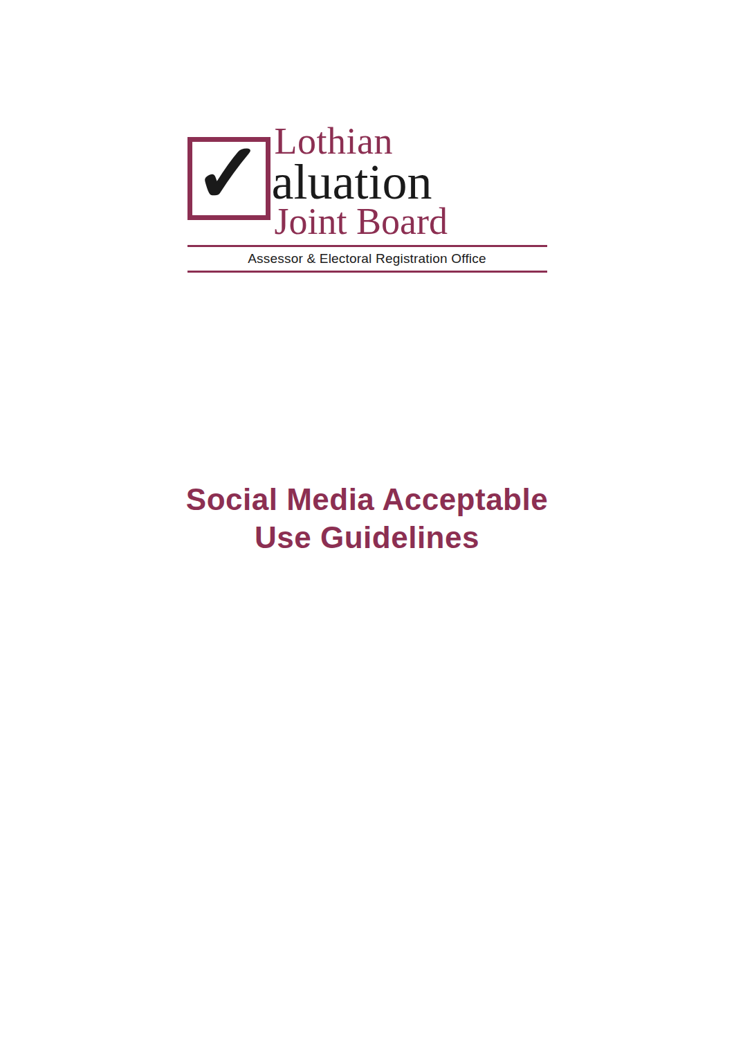✓
Lothian
aluation
Joint Board
Assessor & Electoral Registration Office
Social Media Acceptable
Use Guidelines